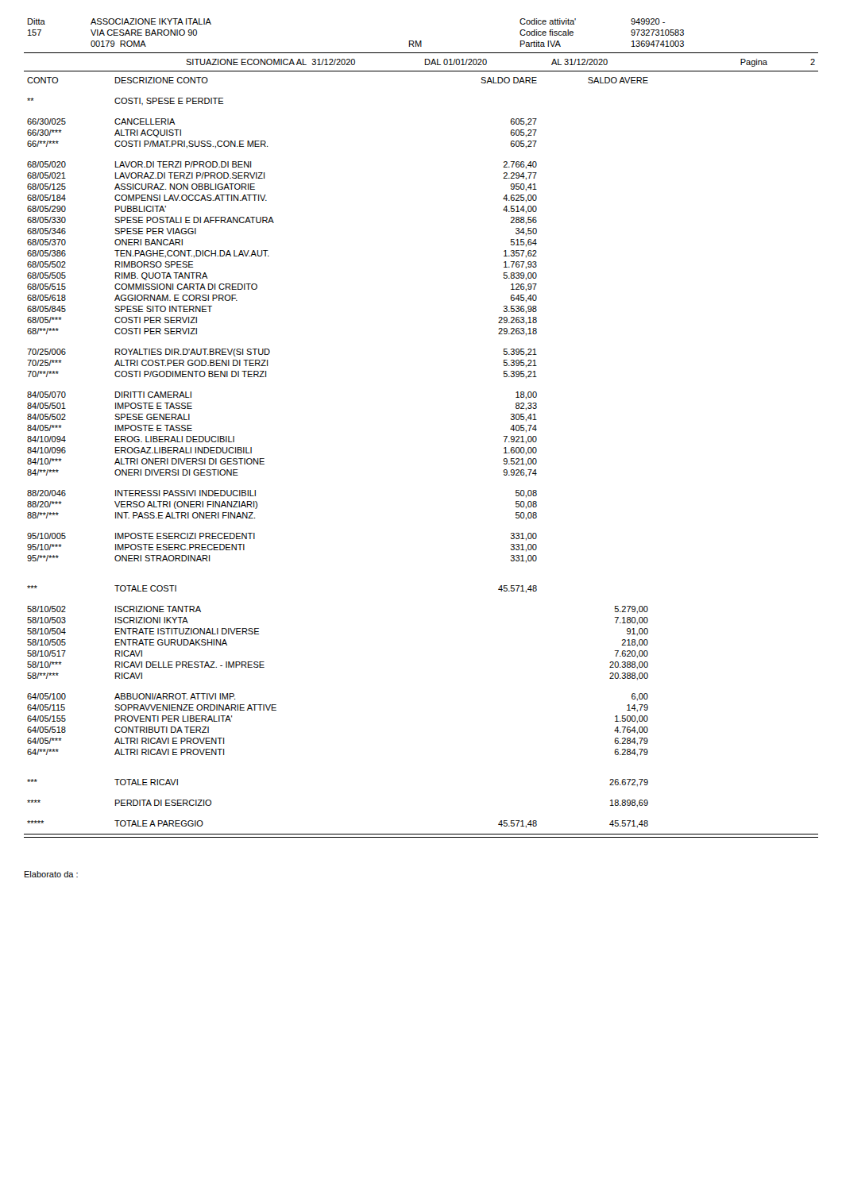| Ditta | ASSOCIAZIONE IKYTA ITALIA | | Codice attivita' | 949920 - |
| 157 | VIA CESARE BARONIO 90 | | Codice fiscale | 97327310583 |
| | 00179 ROMA | RM | Partita IVA | 13694741003 |
| | SITUAZIONE ECONOMICA AL 31/12/2020 | DAL 01/01/2020 | AL 31/12/2020 | Pagina | 2 |
| CONTO | DESCRIZIONE CONTO | SALDO DARE | SALDO AVERE | |
| ** | COSTI, SPESE E PERDITE | | | |
| 66/30/025 | CANCELLERIA | 605,27 | | |
| 66/30/*** | ALTRI ACQUISTI | 605,27 | | |
| 66/**/*** | COSTI P/MAT.PRI,SUSS.,CON.E MER. | 605,27 | | |
| 68/05/020 | LAVOR.DI TERZI P/PROD.DI BENI | 2.766,40 | | |
| 68/05/021 | LAVORAZ.DI TERZI P/PROD.SERVIZI | 2.294,77 | | |
| 68/05/125 | ASSICURAZ. NON OBBLIGATORIE | 950,41 | | |
| 68/05/184 | COMPENSI LAV.OCCAS.ATTIN.ATTIV. | 4.625,00 | | |
| 68/05/290 | PUBBLICITA' | 4.514,00 | | |
| 68/05/330 | SPESE POSTALI E DI AFFRANCATURA | 288,56 | | |
| 68/05/346 | SPESE PER VIAGGI | 34,50 | | |
| 68/05/370 | ONERI BANCARI | 515,64 | | |
| 68/05/386 | TEN.PAGHE,CONT.,DICH.DA LAV.AUT. | 1.357,62 | | |
| 68/05/502 | RIMBORSO SPESE | 1.767,93 | | |
| 68/05/505 | RIMB. QUOTA TANTRA | 5.839,00 | | |
| 68/05/515 | COMMISSIONI CARTA DI CREDITO | 126,97 | | |
| 68/05/618 | AGGIORNAM. E CORSI PROF. | 645,40 | | |
| 68/05/845 | SPESE SITO INTERNET | 3.536,98 | | |
| 68/05/*** | COSTI PER SERVIZI | 29.263,18 | | |
| 68/**/*** | COSTI PER SERVIZI | 29.263,18 | | |
| 70/25/006 | ROYALTIES DIR.D'AUT.BREV(SI STUD | 5.395,21 | | |
| 70/25/*** | ALTRI COST.PER GOD.BENI DI TERZI | 5.395,21 | | |
| 70/**/*** | COSTI P/GODIMENTO BENI DI TERZI | 5.395,21 | | |
| 84/05/070 | DIRITTI CAMERALI | 18,00 | | |
| 84/05/501 | IMPOSTE E TASSE | 82,33 | | |
| 84/05/502 | SPESE GENERALI | 305,41 | | |
| 84/05/*** | IMPOSTE E TASSE | 405,74 | | |
| 84/10/094 | EROG. LIBERALI DEDUCIBILI | 7.921,00 | | |
| 84/10/096 | EROGAZ.LIBERALI INDEDUCIBILI | 1.600,00 | | |
| 84/10/*** | ALTRI ONERI DIVERSI DI GESTIONE | 9.521,00 | | |
| 84/**/*** | ONERI DIVERSI DI GESTIONE | 9.926,74 | | |
| 88/20/046 | INTERESSI PASSIVI INDEDUCIBILI | 50,08 | | |
| 88/20/*** | VERSO ALTRI (ONERI FINANZIARI) | 50,08 | | |
| 88/**/*** | INT. PASS.E ALTRI ONERI FINANZ. | 50,08 | | |
| 95/10/005 | IMPOSTE ESERCIZI PRECEDENTI | 331,00 | | |
| 95/10/*** | IMPOSTE ESERC.PRECEDENTI | 331,00 | | |
| 95/**/*** | ONERI STRAORDINARI | 331,00 | | |
| *** | TOTALE COSTI | 45.571,48 | | |
| 58/10/502 | ISCRIZIONE TANTRA | | 5.279,00 | |
| 58/10/503 | ISCRIZIONI IKYTA | | 7.180,00 | |
| 58/10/504 | ENTRATE ISTITUZIONALI DIVERSE | | 91,00 | |
| 58/10/505 | ENTRATE GURUDAKSHINA | | 218,00 | |
| 58/10/517 | RICAVI | | 7.620,00 | |
| 58/10/*** | RICAVI DELLE PRESTAZ. - IMPRESE | | 20.388,00 | |
| 58/**/*** | RICAVI | | 20.388,00 | |
| 64/05/100 | ABBUONI/ARROT. ATTIVI IMP. | | 6,00 | |
| 64/05/115 | SOPRAVVENIENZE ORDINARIE ATTIVE | | 14,79 | |
| 64/05/155 | PROVENTI PER LIBERALITA' | | 1.500,00 | |
| 64/05/518 | CONTRIBUTI DA TERZI | | 4.764,00 | |
| 64/05/*** | ALTRI RICAVI E PROVENTI | | 6.284,79 | |
| 64/**/*** | ALTRI RICAVI E PROVENTI | | 6.284,79 | |
| *** | TOTALE RICAVI | | 26.672,79 | |
| **** | PERDITA DI ESERCIZIO | | 18.898,69 | |
| ***** | TOTALE A PAREGGIO | 45.571,48 | 45.571,48 | |
Elaborato da :